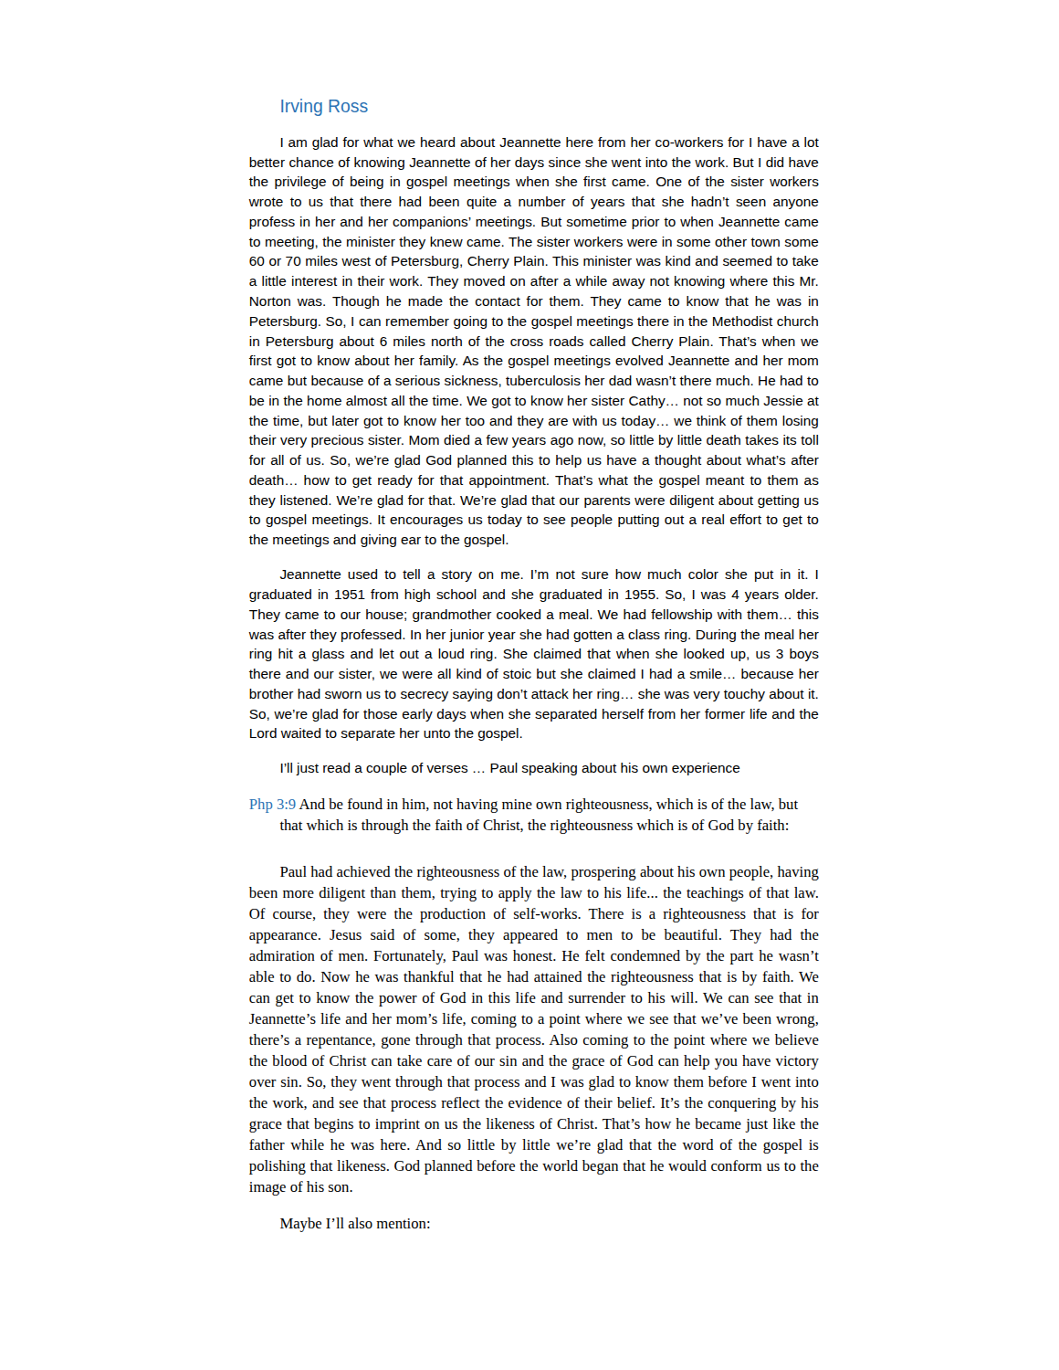Irving Ross
I am glad for what we heard about Jeannette here from her co-workers for I have a lot better chance of knowing Jeannette of her days since she went into the work. But I did have the privilege of being in gospel meetings when she first came. One of the sister workers wrote to us that there had been quite a number of years that she hadn’t seen anyone profess in her and her companions’ meetings. But sometime prior to when Jeannette came to meeting, the minister they knew came. The sister workers were in some other town some 60 or 70 miles west of Petersburg, Cherry Plain. This minister was kind and seemed to take a little interest in their work. They moved on after a while away not knowing where this Mr. Norton was. Though he made the contact for them. They came to know that he was in Petersburg. So, I can remember going to the gospel meetings there in the Methodist church in Petersburg about 6 miles north of the cross roads called Cherry Plain. That’s when we first got to know about her family. As the gospel meetings evolved Jeannette and her mom came but because of a serious sickness, tuberculosis her dad wasn’t there much. He had to be in the home almost all the time. We got to know her sister Cathy… not so much Jessie at the time, but later got to know her too and they are with us today… we think of them losing their very precious sister. Mom died a few years ago now, so little by little death takes its toll for all of us. So, we’re glad God planned this to help us have a thought about what’s after death… how to get ready for that appointment. That’s what the gospel meant to them as they listened. We’re glad for that. We’re glad that our parents were diligent about getting us to gospel meetings. It encourages us today to see people putting out a real effort to get to the meetings and giving ear to the gospel.
Jeannette used to tell a story on me. I’m not sure how much color she put in it. I graduated in 1951 from high school and she graduated in 1955. So, I was 4 years older. They came to our house; grandmother cooked a meal. We had fellowship with them… this was after they professed. In her junior year she had gotten a class ring. During the meal her ring hit a glass and let out a loud ring. She claimed that when she looked up, us 3 boys there and our sister, we were all kind of stoic but she claimed I had a smile… because her brother had sworn us to secrecy saying don’t attack her ring… she was very touchy about it. So, we’re glad for those early days when she separated herself from her former life and the Lord waited to separate her unto the gospel.
I’ll just read a couple of verses … Paul speaking about his own experience
Php 3:9 And be found in him, not having mine own righteousness, which is of the law, but that which is through the faith of Christ, the righteousness which is of God by faith:
Paul had achieved the righteousness of the law, prospering about his own people, having been more diligent than them, trying to apply the law to his life... the teachings of that law. Of course, they were the production of self-works. There is a righteousness that is for appearance. Jesus said of some, they appeared to men to be beautiful. They had the admiration of men. Fortunately, Paul was honest. He felt condemned by the part he wasn’t able to do. Now he was thankful that he had attained the righteousness that is by faith. We can get to know the power of God in this life and surrender to his will. We can see that in Jeannette’s life and her mom’s life, coming to a point where we see that we’ve been wrong, there’s a repentance, gone through that process. Also coming to the point where we believe the blood of Christ can take care of our sin and the grace of God can help you have victory over sin. So, they went through that process and I was glad to know them before I went into the work, and see that process reflect the evidence of their belief. It’s the conquering by his grace that begins to imprint on us the likeness of Christ. That’s how he became just like the father while he was here. And so little by little we’re glad that the word of the gospel is polishing that likeness. God planned before the world began that he would conform us to the image of his son.
Maybe I’ll also mention: